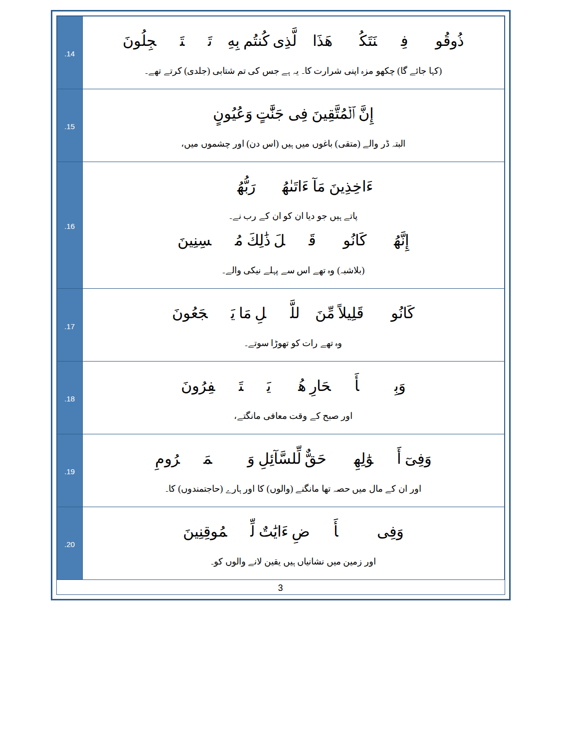| ذُوقُواۡ فِتۡنَتَكُمۡ هَذَا ٱلَّذِى كُنتُم بِهِۦ تَسۡتَعۡجِلُونَ (کہا جائے گا) چکھو مزہ اپنی شرارت کا۔ یہ ہے جس کی تم شتابی (جلدی) کرتے تھے۔ | 14. |
| إِنَّ ٱلۡمُتَّقِينَ فِى جَنَّٰتٍ وَعُيُونٍ البتہ ڈر والے (متقی) باغوں میں ہیں (اس دن) اور چشموں میں، | 15. |
| ءَاخِذِينَ مَآ ءَاتَىٰهُمۡ رَبُّهُمۡ پاتے ہیں جو دیا ان کو ان کے رب نے۔ إِنَّهُمۡ كَانُواۡ قَبۡلَ ذَٰلِكَ مُحۡسِنِينَ (بلاشبہ) وہ تھے اس سے پہلے نیکی والے۔ | 16. |
| كَانُواۡ قَلِيلاً مِّنَ ٱللَّيۡلِ مَا يَهۡجَعُونَ وہ تھے رات کو تھوڑا سوتے۔ | 17. |
| وَبِٱلۡأَسۡحَارِ هُمۡ يَسۡتَغۡفِرُونَ اور صبح کے وقت معافی مانگتے، | 18. |
| وَفِىٓ أَمۡوَٰلِهِمۡ حَقٌّ لِّلسَّآئِلِ وَٱلۡمَحۡرُومِ اور ان کے مال میں حصہ تھا مانگنے (والوں) کا اور ہارے (حاجتمندوں) کا۔ | 19. |
| وَفِى ٱلۡأَرۡضِ ءَايَٰتٌ لِّلۡمُوقِنِينَ اور زمین میں نشانیاں ہیں یقین لانے والوں کو۔ | 20. |
3